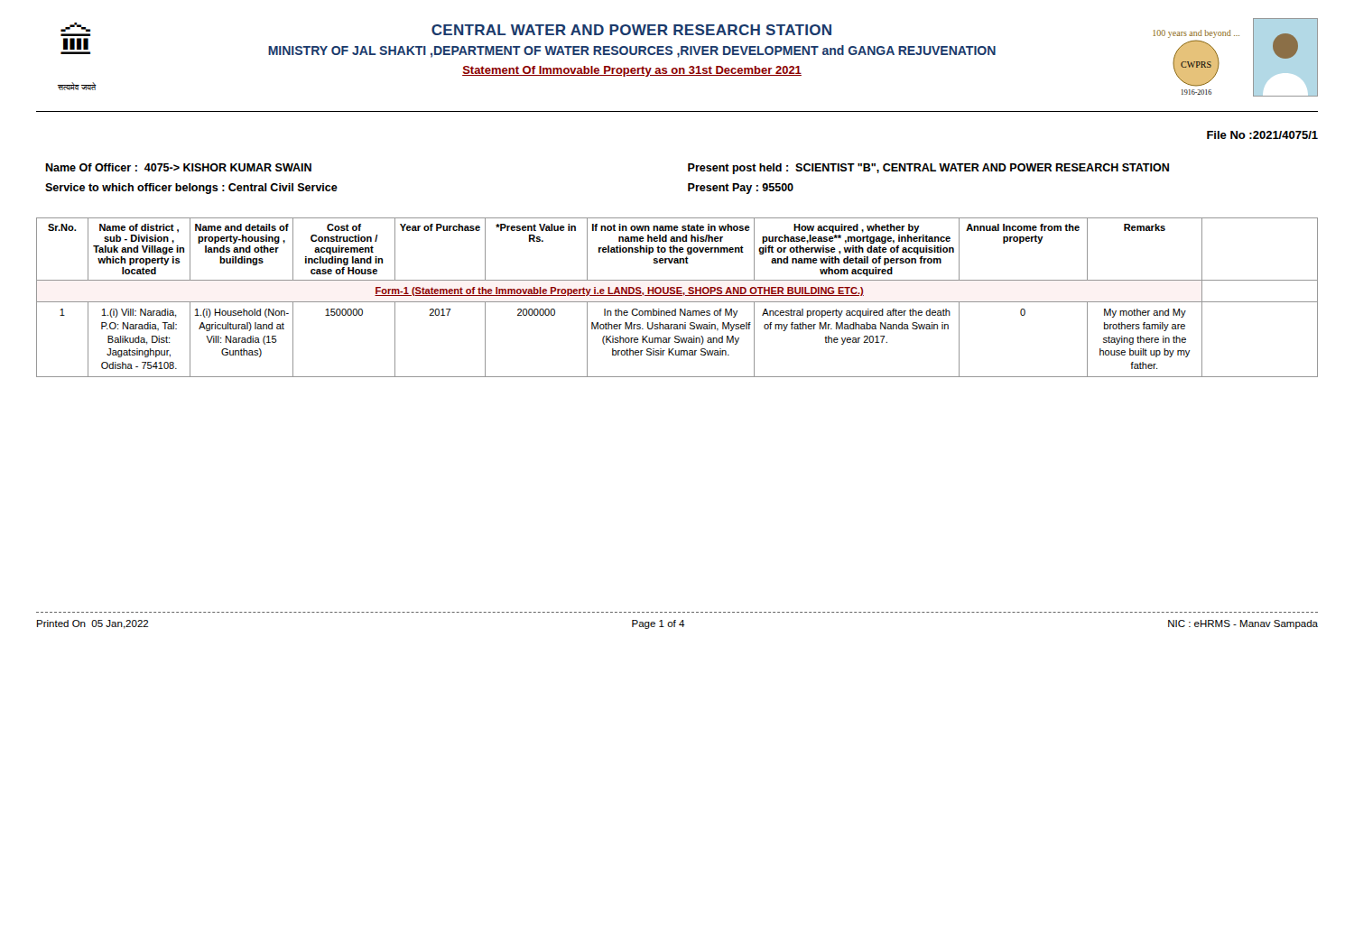सत्यमेव जयते
CENTRAL WATER AND POWER RESEARCH STATION
MINISTRY OF JAL SHAKTI ,DEPARTMENT OF WATER RESOURCES ,RIVER DEVELOPMENT and GANGA REJUVENATION
Statement Of Immovable Property as on 31st December 2021
File No :2021/4075/1
| Name Of Officer : 4075-> KISHOR KUMAR SWAIN | Present post held : SCIENTIST "B", CENTRAL WATER AND POWER RESEARCH STATION |
| Service to which officer belongs : Central Civil Service | Present Pay : 95500 |
| Form-1 (Statement of the Immovable Property i.e LANDS, HOUSE, SHOPS AND OTHER BUILDING ETC.) | |
| Sr.No. | Name of district , sub - Division , Taluk and Village in which property is located | Name and details of property-housing , lands and other buildings | Cost of Construction / acquirement including land in case of House | Year of Purchase | *Present Value in Rs. | If not in own name state in whose name held and his/her relationship to the government servant | How acquired , whether by purchase,lease** ,mortgage, inheritance gift or otherwise , with date of acquisition and name with detail of person from whom acquired | Annual Income from the property | Remarks | |
| 1 | 1.(i) Vill: Naradia, P.O: Naradia, Tal: Balikuda, Dist: Jagatsinghpur, Odisha - 754108. | 1.(i) Household (Non-Agricultural) land at Vill: Naradia (15 Gunthas) | 1500000 | 2017 | 2000000 | In the Combined Names of My Mother Mrs. Usharani Swain, Myself (Kishore Kumar Swain) and My brother Sisir Kumar Swain. | Ancestral property acquired after the death of my father Mr. Madhaba Nanda Swain in the year 2017. | 0 | My mother and My brothers family are staying there in the house built up by my father. | |
Printed On 05 Jan,2022
Page 1 of 4
NIC : eHRMS - Manav Sampada